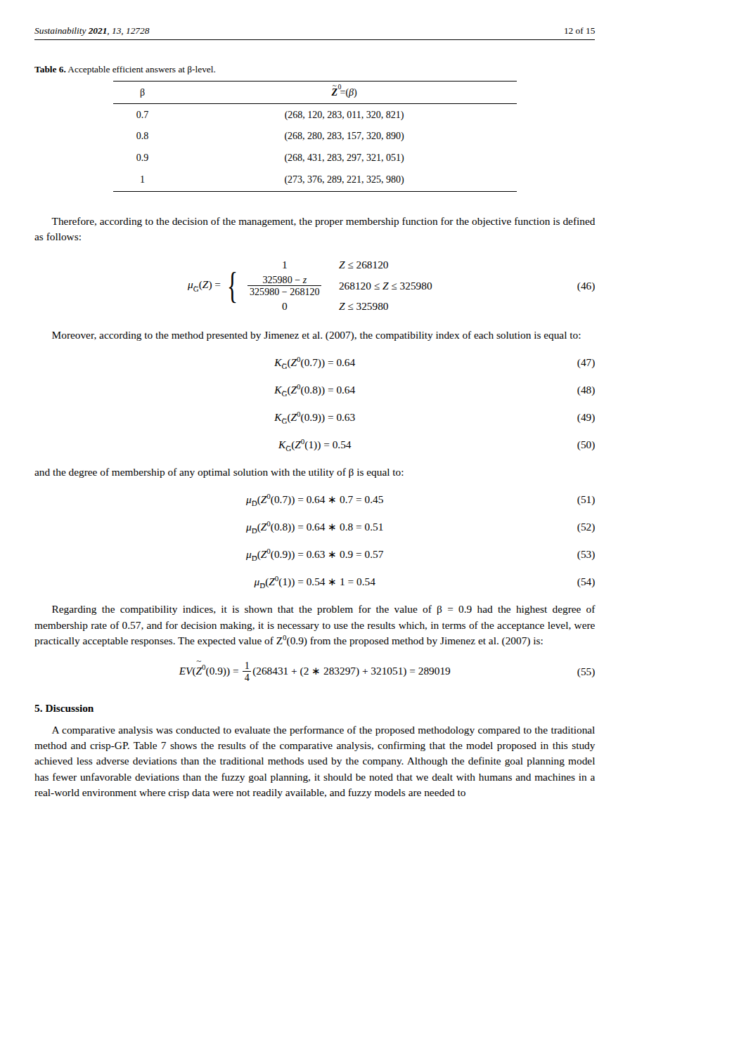Sustainability 2021, 13, 12728 12 of 15
Table 6. Acceptable efficient answers at β-level.
| β | Z ~ 0 =( β ) |
| --- | --- |
| 0.7 | (268, 120, 283, 011, 320, 821) |
| 0.8 | (268, 280, 283, 157, 320, 890) |
| 0.9 | (268, 431, 283, 297, 321, 051) |
| 1 | (273, 376, 289, 221, 325, 980) |
Therefore, according to the decision of the management, the proper membership function for the objective function is defined as follows:
μG~(Z) = {
| 1 | Z ≤ 268120 |
| 325980 − z 325980 − 268120 | 268120 ≤ Z ≤ 325980 |
| 0 | Z ≤ 325980 |
(46)
Moreover, according to the method presented by Jimenez et al. (2007), the compatibility index of each solution is equal to:
KG~(Z0(0.7)) = 0.64
(47)
KG~(Z0(0.8)) = 0.64
(48)
KG~(Z0(0.9)) = 0.63
(49)
KG~(Z0(1)) = 0.54
(50)
and the degree of membership of any optimal solution with the utility of β is equal to:
μD~(Z0(0.7)) = 0.64 ∗ 0.7 = 0.45
(51)
μD~(Z0(0.8)) = 0.64 ∗ 0.8 = 0.51
(52)
μD~(Z0(0.9)) = 0.63 ∗ 0.9 = 0.57
(53)
μD~(Z0(1)) = 0.54 ∗ 1 = 0.54
(54)
Regarding the compatibility indices, it is shown that the problem for the value of β = 0.9 had the highest degree of membership rate of 0.57, and for decision making, it is necessary to use the results which, in terms of the acceptance level, were practically acceptable responses. The expected value of Z0(0.9) from the proposed method by Jimenez et al. (2007) is:
EV(Z~0(0.9)) = 14(268431 + (2 ∗ 283297) + 321051) = 289019
(55)
5. Discussion
A comparative analysis was conducted to evaluate the performance of the proposed methodology compared to the traditional method and crisp-GP. Table 7 shows the results of the comparative analysis, confirming that the model proposed in this study achieved less adverse deviations than the traditional methods used by the company. Although the definite goal planning model has fewer unfavorable deviations than the fuzzy goal planning, it should be noted that we dealt with humans and machines in a real-world environment where crisp data were not readily available, and fuzzy models are needed to